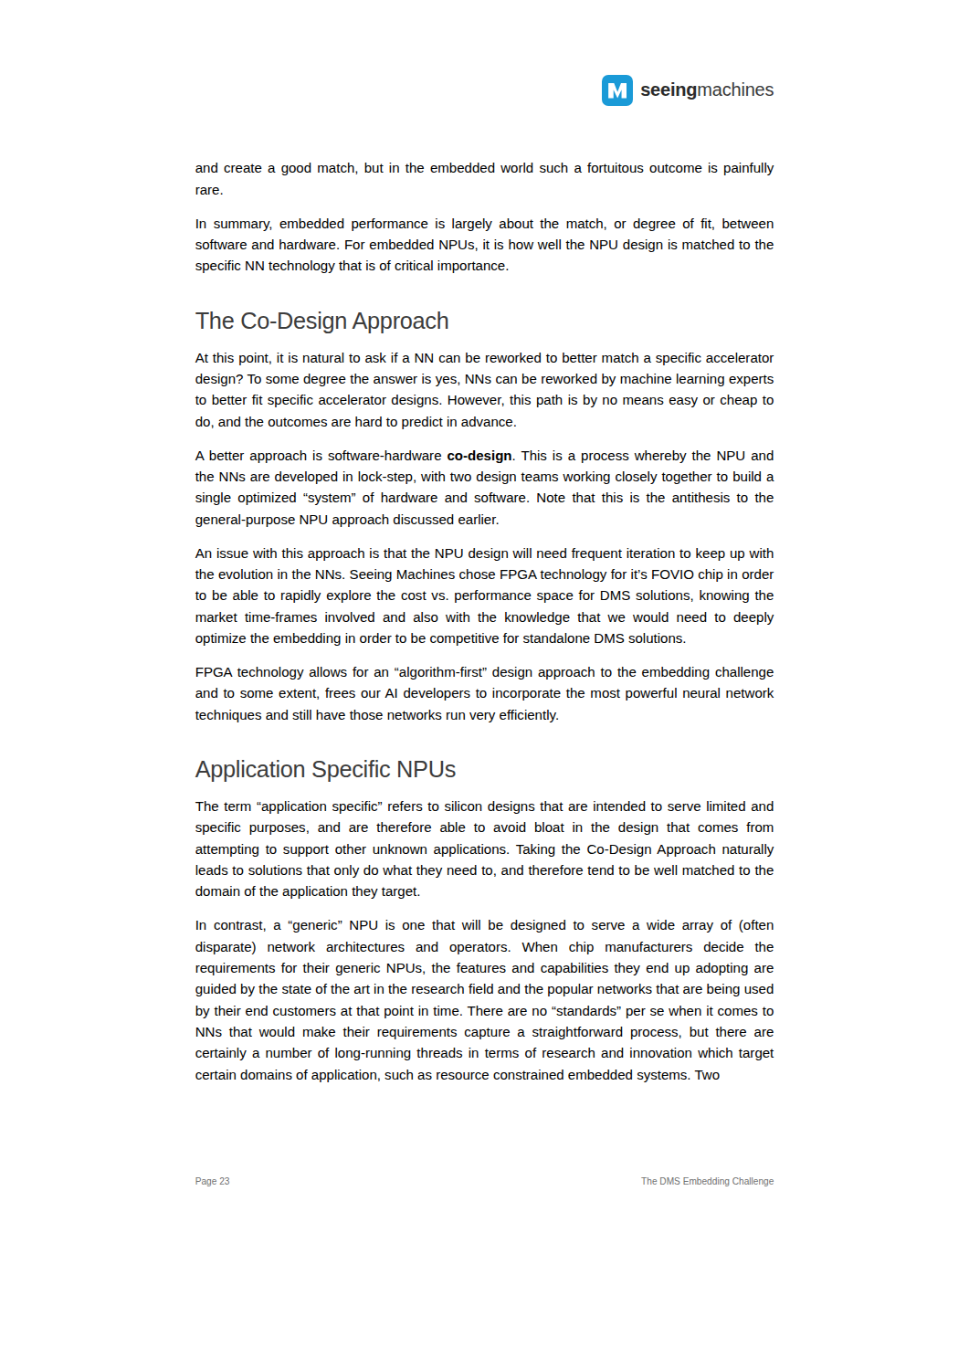seeingmachines
and create a good match, but in the embedded world such a fortuitous outcome is painfully rare.
In summary, embedded performance is largely about the match, or degree of fit, between software and hardware. For embedded NPUs, it is how well the NPU design is matched to the specific NN technology that is of critical importance.
The Co-Design Approach
At this point, it is natural to ask if a NN can be reworked to better match a specific accelerator design? To some degree the answer is yes, NNs can be reworked by machine learning experts to better fit specific accelerator designs. However, this path is by no means easy or cheap to do, and the outcomes are hard to predict in advance.
A better approach is software-hardware co-design. This is a process whereby the NPU and the NNs are developed in lock-step, with two design teams working closely together to build a single optimized “system” of hardware and software. Note that this is the antithesis to the general-purpose NPU approach discussed earlier.
An issue with this approach is that the NPU design will need frequent iteration to keep up with the evolution in the NNs. Seeing Machines chose FPGA technology for it’s FOVIO chip in order to be able to rapidly explore the cost vs. performance space for DMS solutions, knowing the market time-frames involved and also with the knowledge that we would need to deeply optimize the embedding in order to be competitive for standalone DMS solutions.
FPGA technology allows for an “algorithm-first” design approach to the embedding challenge and to some extent, frees our AI developers to incorporate the most powerful neural network techniques and still have those networks run very efficiently.
Application Specific NPUs
The term “application specific” refers to silicon designs that are intended to serve limited and specific purposes, and are therefore able to avoid bloat in the design that comes from attempting to support other unknown applications. Taking the Co-Design Approach naturally leads to solutions that only do what they need to, and therefore tend to be well matched to the domain of the application they target.
In contrast, a “generic” NPU is one that will be designed to serve a wide array of (often disparate) network architectures and operators. When chip manufacturers decide the requirements for their generic NPUs, the features and capabilities they end up adopting are guided by the state of the art in the research field and the popular networks that are being used by their end customers at that point in time. There are no “standards” per se when it comes to NNs that would make their requirements capture a straightforward process, but there are certainly a number of long-running threads in terms of research and innovation which target certain domains of application, such as resource constrained embedded systems. Two
Page 23 The DMS Embedding Challenge